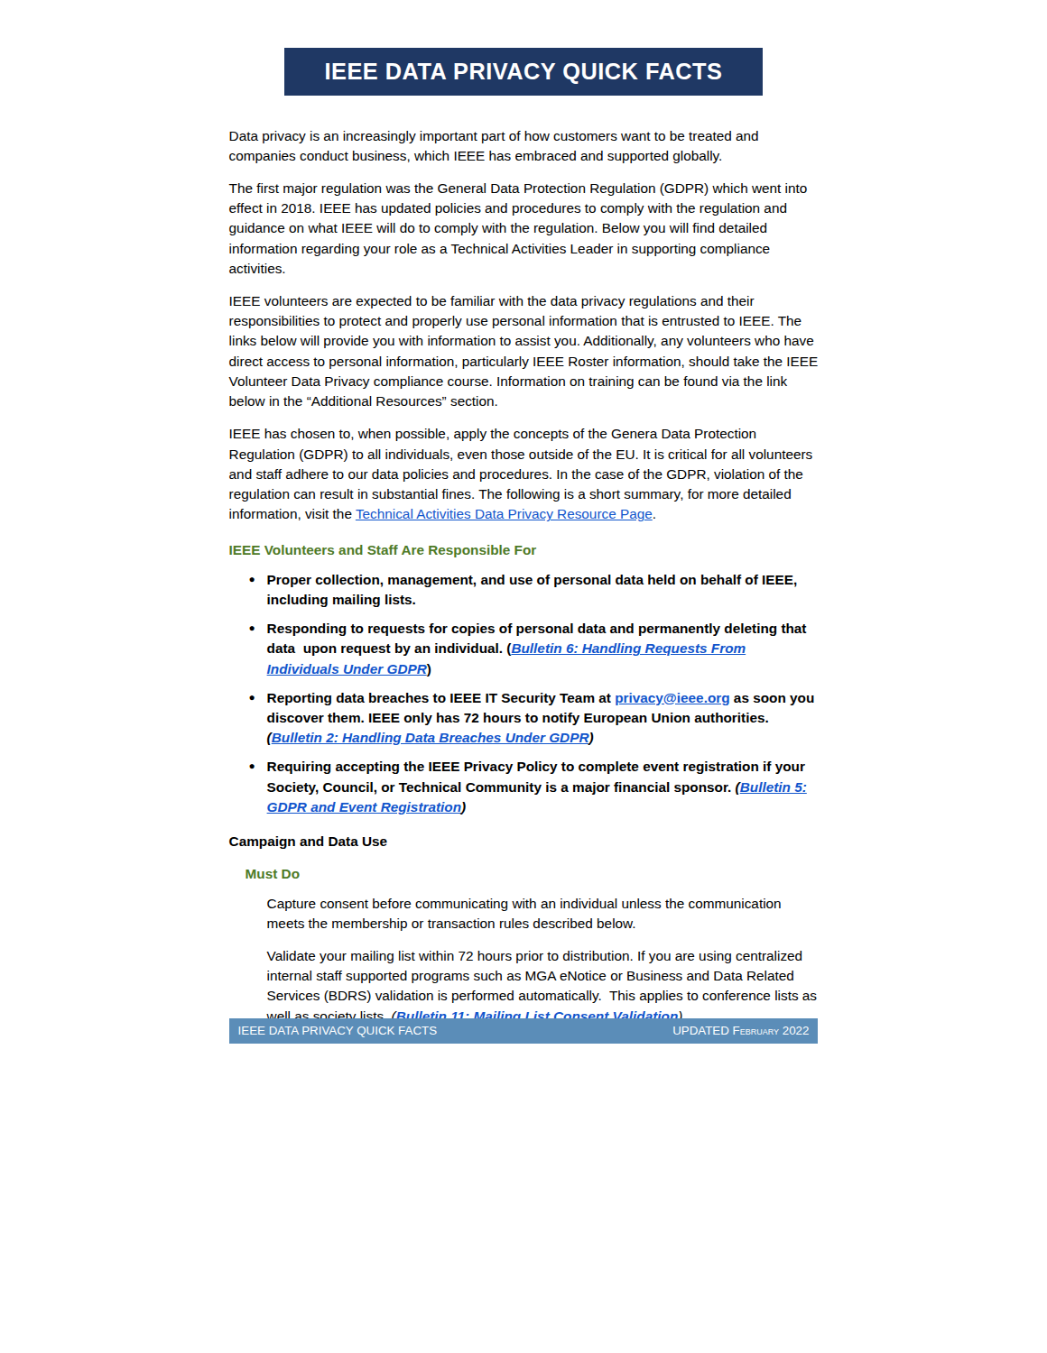IEEE DATA PRIVACY QUICK FACTS
Data privacy is an increasingly important part of how customers want to be treated and companies conduct business, which IEEE has embraced and supported globally.
The first major regulation was the General Data Protection Regulation (GDPR) which went into effect in 2018. IEEE has updated policies and procedures to comply with the regulation and guidance on what IEEE will do to comply with the regulation. Below you will find detailed information regarding your role as a Technical Activities Leader in supporting compliance activities.
IEEE volunteers are expected to be familiar with the data privacy regulations and their responsibilities to protect and properly use personal information that is entrusted to IEEE. The links below will provide you with information to assist you. Additionally, any volunteers who have direct access to personal information, particularly IEEE Roster information, should take the IEEE Volunteer Data Privacy compliance course. Information on training can be found via the link below in the “Additional Resources” section.
IEEE has chosen to, when possible, apply the concepts of the Genera Data Protection Regulation (GDPR) to all individuals, even those outside of the EU. It is critical for all volunteers and staff adhere to our data policies and procedures. In the case of the GDPR, violation of the regulation can result in substantial fines. The following is a short summary, for more detailed information, visit the Technical Activities Data Privacy Resource Page.
IEEE Volunteers and Staff Are Responsible For
Proper collection, management, and use of personal data held on behalf of IEEE, including mailing lists.
Responding to requests for copies of personal data and permanently deleting that data upon request by an individual. (Bulletin 6: Handling Requests From Individuals Under GDPR)
Reporting data breaches to IEEE IT Security Team at privacy@ieee.org as soon you discover them. IEEE only has 72 hours to notify European Union authorities. (Bulletin 2: Handling Data Breaches Under GDPR)
Requiring accepting the IEEE Privacy Policy to complete event registration if your Society, Council, or Technical Community is a major financial sponsor. (Bulletin 5: GDPR and Event Registration)
Campaign and Data Use
Must Do
Capture consent before communicating with an individual unless the communication meets the membership or transaction rules described below.
Validate your mailing list within 72 hours prior to distribution. If you are using centralized internal staff supported programs such as MGA eNotice or Business and Data Related Services (BDRS) validation is performed automatically. This applies to conference lists as well as society lists. (Bulletin 11: Mailing List Consent Validation)
IEEE DATA PRIVACY QUICK FACTS UPDATED February 2022